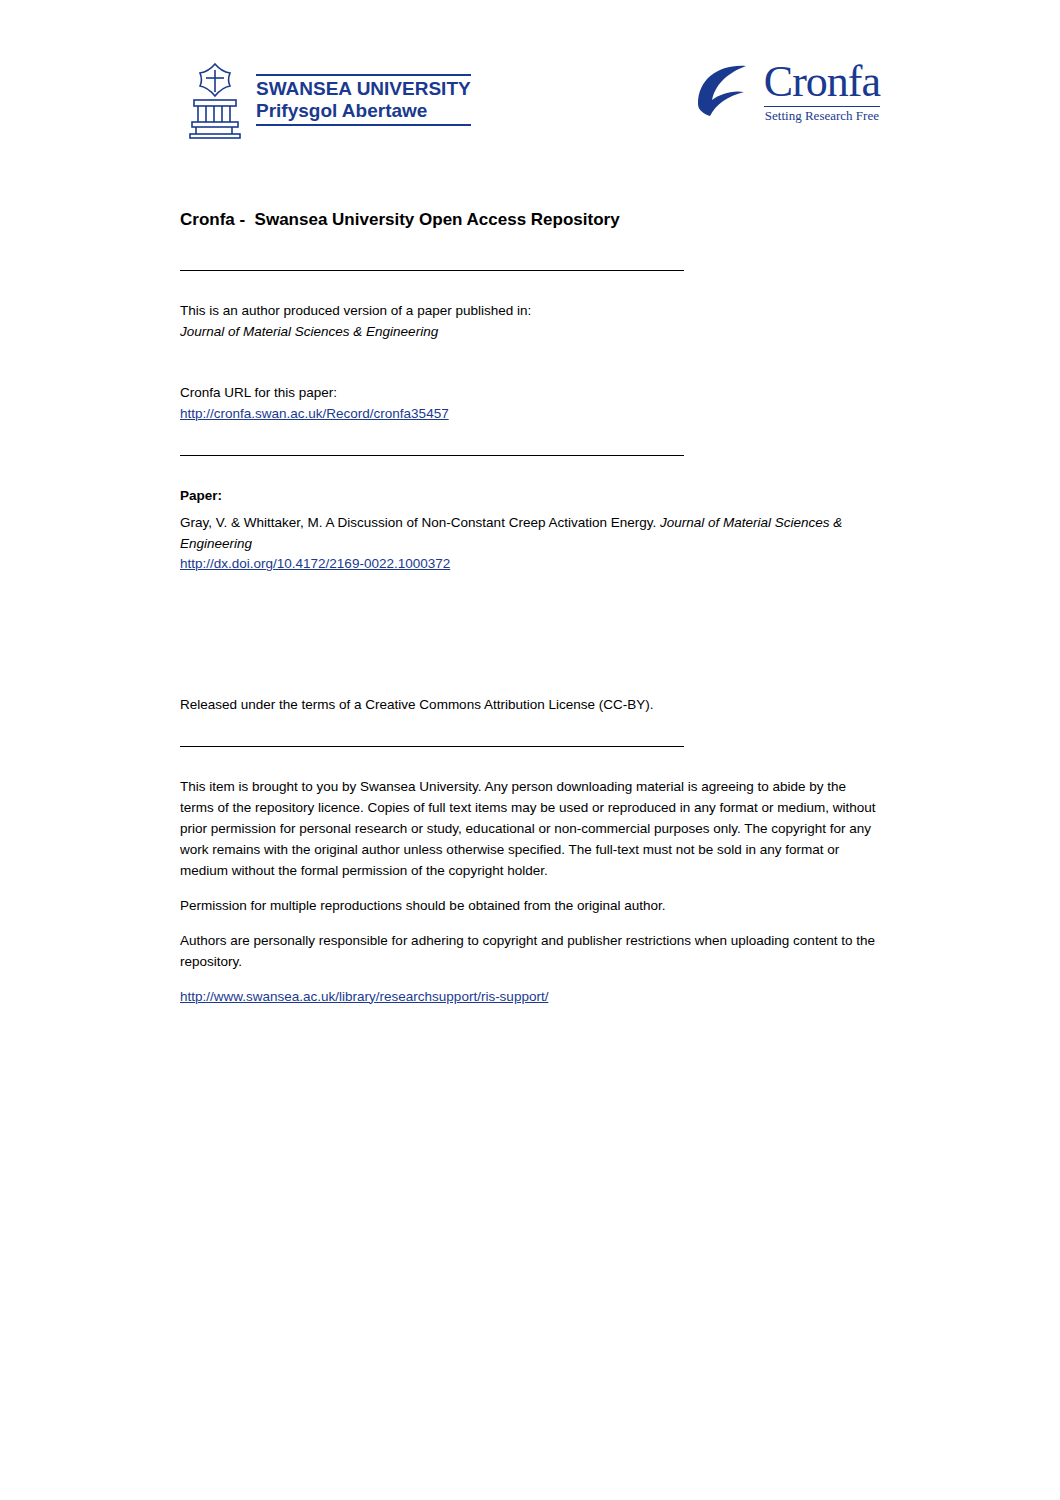SWANSEA UNIVERSITY
Prifysgol Abertawe
Cronfa
Setting Research Free
Cronfa - Swansea University Open Access Repository
This is an author produced version of a paper published in:
Journal of Material Sciences & Engineering
Cronfa URL for this paper:
http://cronfa.swan.ac.uk/Record/cronfa35457
Paper:
Gray, V. & Whittaker, M. A Discussion of Non-Constant Creep Activation Energy. Journal of Material Sciences & Engineering
http://dx.doi.org/10.4172/2169-0022.1000372
Released under the terms of a Creative Commons Attribution License (CC-BY).
This item is brought to you by Swansea University. Any person downloading material is agreeing to abide by the terms of the repository licence. Copies of full text items may be used or reproduced in any format or medium, without prior permission for personal research or study, educational or non-commercial purposes only. The copyright for any work remains with the original author unless otherwise specified. The full-text must not be sold in any format or medium without the formal permission of the copyright holder.
Permission for multiple reproductions should be obtained from the original author.
Authors are personally responsible for adhering to copyright and publisher restrictions when uploading content to the repository.
http://www.swansea.ac.uk/library/researchsupport/ris-support/